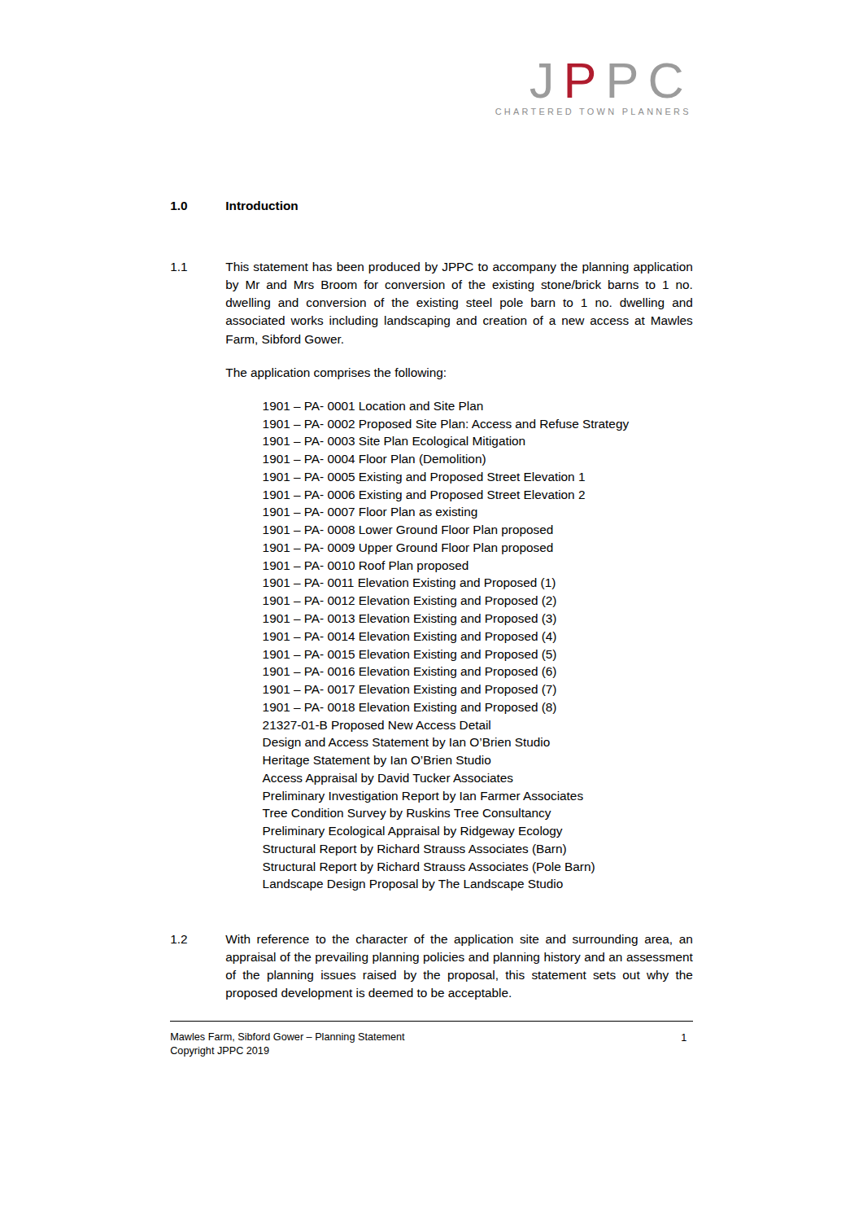JPPC
CHARTERED TOWN PLANNERS
1.0 Introduction
1.1
This statement has been produced by JPPC to accompany the planning application by Mr and Mrs Broom for conversion of the existing stone/brick barns to 1 no. dwelling and conversion of the existing steel pole barn to 1 no. dwelling and associated works including landscaping and creation of a new access at Mawles Farm, Sibford Gower.
The application comprises the following:
1901 – PA- 0001 Location and Site Plan
1901 – PA- 0002 Proposed Site Plan: Access and Refuse Strategy
1901 – PA- 0003 Site Plan Ecological Mitigation
1901 – PA- 0004 Floor Plan (Demolition)
1901 – PA- 0005 Existing and Proposed Street Elevation 1
1901 – PA- 0006 Existing and Proposed Street Elevation 2
1901 – PA- 0007 Floor Plan as existing
1901 – PA- 0008 Lower Ground Floor Plan proposed
1901 – PA- 0009 Upper Ground Floor Plan proposed
1901 – PA- 0010 Roof Plan proposed
1901 – PA- 0011 Elevation Existing and Proposed (1)
1901 – PA- 0012 Elevation Existing and Proposed (2)
1901 – PA- 0013 Elevation Existing and Proposed (3)
1901 – PA- 0014 Elevation Existing and Proposed (4)
1901 – PA- 0015 Elevation Existing and Proposed (5)
1901 – PA- 0016 Elevation Existing and Proposed (6)
1901 – PA- 0017 Elevation Existing and Proposed (7)
1901 – PA- 0018 Elevation Existing and Proposed (8)
21327-01-B Proposed New Access Detail
Design and Access Statement by Ian O’Brien Studio
Heritage Statement by Ian O’Brien Studio
Access Appraisal by David Tucker Associates
Preliminary Investigation Report by Ian Farmer Associates
Tree Condition Survey by Ruskins Tree Consultancy
Preliminary Ecological Appraisal by Ridgeway Ecology
Structural Report by Richard Strauss Associates (Barn)
Structural Report by Richard Strauss Associates (Pole Barn)
Landscape Design Proposal by The Landscape Studio
1.2
With reference to the character of the application site and surrounding area, an appraisal of the prevailing planning policies and planning history and an assessment of the planning issues raised by the proposal, this statement sets out why the proposed development is deemed to be acceptable.
Mawles Farm, Sibford Gower – Planning Statement
Copyright JPPC 2019
1